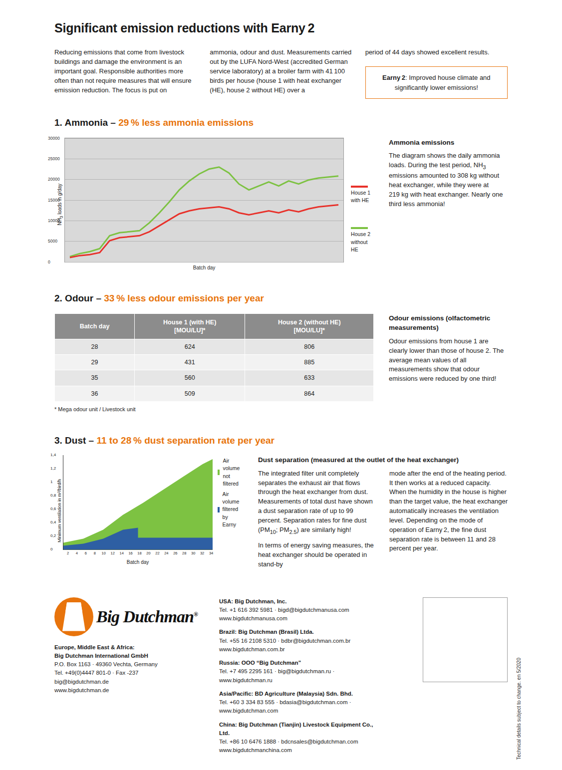Significant emission reductions with Earny 2
Reducing emissions that come from livestock buildings and damage the environment is an important goal. Responsible authorities more often than not require measures that will ensure emission reduction. The focus is put on
ammonia, odour and dust. Measurements carried out by the LUFA Nord-West (accredited German service laboratory) at a broiler farm with 41 100 birds per house (house 1 with heat exchanger (HE), house 2 without HE) over a
period of 44 days showed excellent results.
Earny 2: Improved house climate and significantly lower emissions!
1. Ammonia – 29 % less ammonia emissions
NH3 loads in g/day
30000 25000 20000 15000 10000 5000 0
Batch day
House 1 with HE
House 2 without HE
Ammonia emissions
The diagram shows the daily ammonia loads. During the test period, NH3 emissions amounted to 308 kg without heat exchanger, while they were at 219 kg with heat exchanger. Nearly one third less ammonia!
2. Odour – 33 % less odour emissions per year
| Batch day | House 1 (with HE) [MOU/LU]* | House 2 (without HE) [MOU/LU]* |
| --- | --- | --- |
| 28 | 624 | 806 |
| 29 | 431 | 885 |
| 35 | 560 | 633 |
| 36 | 509 | 864 |
* Mega odour unit / Livestock unit
Odour emissions (olfactometric measurements)
Odour emissions from house 1 are clearly lower than those of house 2. The average mean values of all measurements show that odour emissions were reduced by one third!
3. Dust – 11 to 28 % dust separation rate per year
Minimum ventilation in m³/bird/h
1,4 1,2 1 0,8 0,6 0,4 0,2 0 2 4 6 8 10 12 14 16 18 20 22 24 26 28 30 32 34
Batch day
Air volume not filtered
Air volume filtered by Earny
Dust separation (measured at the outlet of the heat exchanger)
The integrated filter unit completely separates the exhaust air that flows through the heat exchanger from dust. Measurements of total dust have shown a dust separation rate of up to 99 percent. Separation rates for fine dust (PM10; PM2.5) are similarly high!
In terms of energy saving measures, the heat exchanger should be operated in stand-by
mode after the end of the heating period. It then works at a reduced capacity. When the humidity in the house is higher than the target value, the heat exchanger automatically increases the ventilation level. Depending on the mode of operation of Earny 2, the fine dust separation rate is between 11 and 28 percent per year.
Big Dutchman®
Europe, Middle East & Africa:
Big Dutchman International GmbH
P.O. Box 1163 · 49360 Vechta, Germany
Tel. +49(0)4447 801-0 · Fax -237
big@bigdutchman.de
www.bigdutchman.de
USA: Big Dutchman, Inc.
Tel. +1 616 392 5981 · bigd@bigdutchmanusa.com
www.bigdutchmanusa.com
Brazil: Big Dutchman (Brasil) Ltda.
Tel. +55 16 2108 5310 · bdbr@bigdutchman.com.br
www.bigdutchman.com.br
Russia: OOO “Big Dutchman”
Tel. +7 495 2295 161 · big@bigdutchman.ru · www.bigdutchman.ru
Asia/Pacific: BD Agriculture (Malaysia) Sdn. Bhd.
Tel. +60 3 334 83 555 · bdasia@bigdutchman.com · www.bigdutchman.com
China: Big Dutchman (Tianjin) Livestock Equipment Co., Ltd.
Tel. +86 10 6476 1888 · bdcnsales@bigdutchman.com
www.bigdutchmanchina.com
Technical details subject to change. en 5/2020